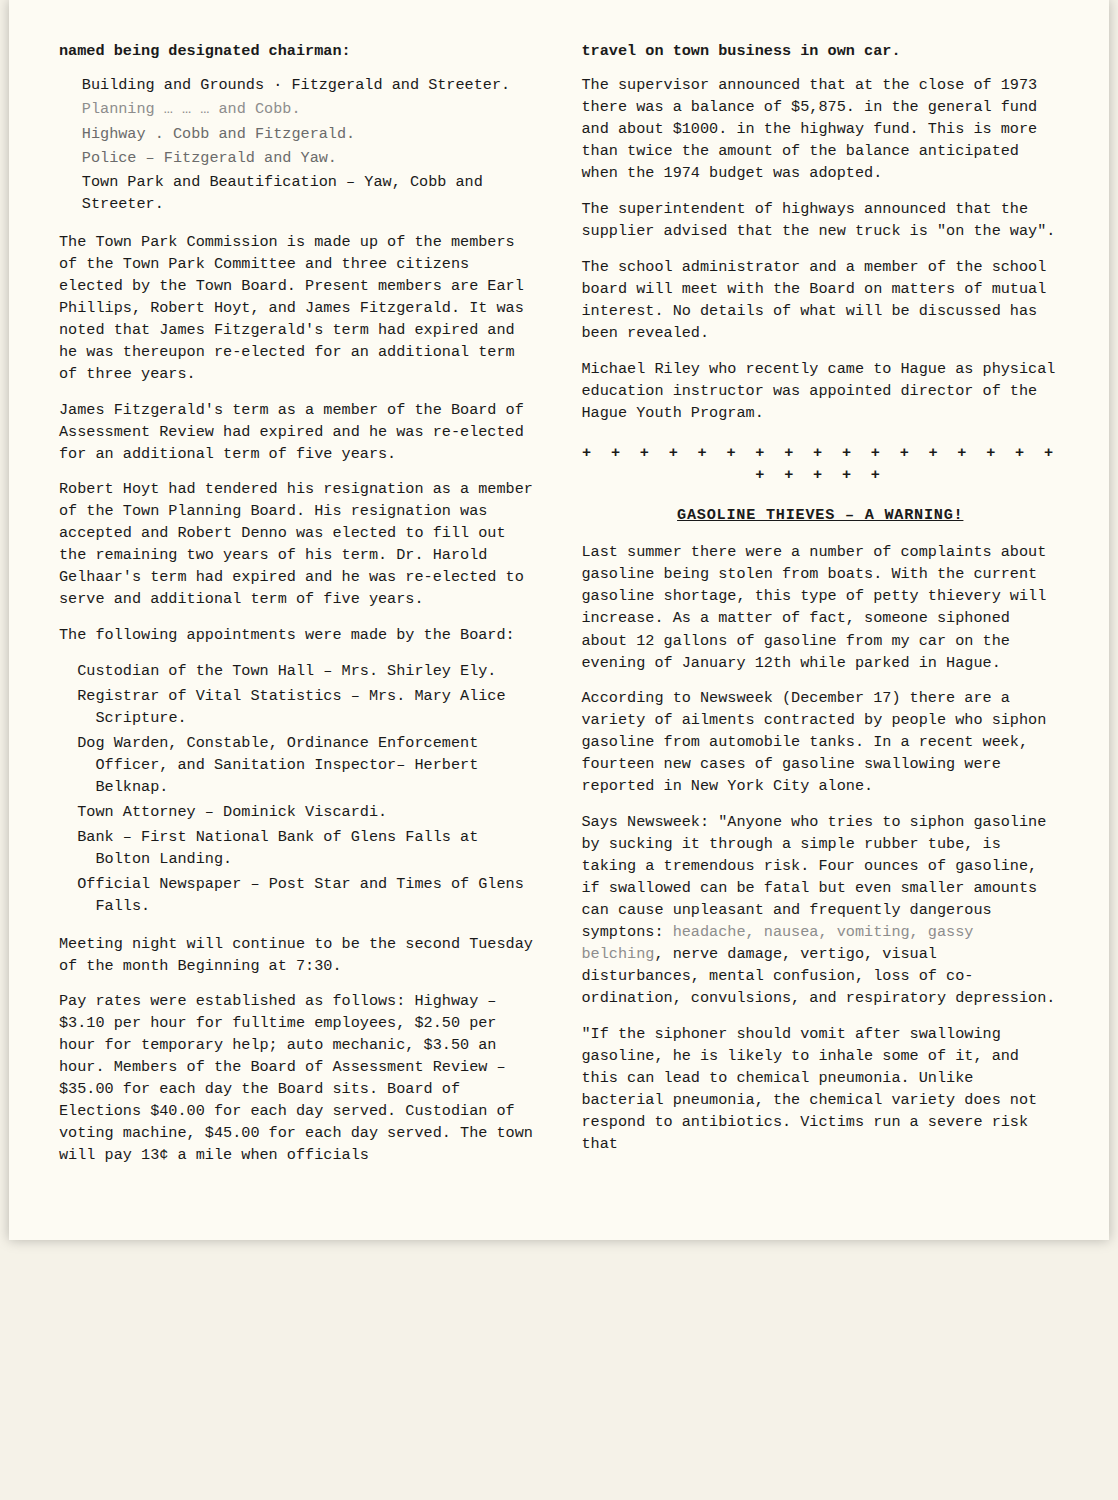named being designated chairman:
Building and Grounds · Fitzgerald and Streeter.
Planning … … … and Cobb.
Highway . Cobb and Fitzgerald.
Police – Fitzgerald and Yaw.
Town Park and Beautification – Yaw, Cobb and Streeter.
The Town Park Commission is made up of the members of the Town Park Committee and three citizens elected by the Town Board. Present members are Earl Phillips, Robert Hoyt, and James Fitzgerald. It was noted that James Fitzgerald's term had expired and he was thereupon re-elected for an additional term of three years.
James Fitzgerald's term as a member of the Board of Assessment Review had expired and he was re-elected for an additional term of five years.
Robert Hoyt had tendered his resignation as a member of the Town Planning Board. His resignation was accepted and Robert Denno was elected to fill out the remaining two years of his term. Dr. Harold Gelhaar's term had expired and he was re-elected to serve and additional term of five years.
The following appointments were made by the Board:
Custodian of the Town Hall – Mrs. Shirley Ely.
Registrar of Vital Statistics – Mrs. Mary Alice Scripture.
Dog Warden, Constable, Ordinance Enforcement Officer, and Sanitation Inspector– Herbert Belknap.
Town Attorney – Dominick Viscardi.
Bank – First National Bank of Glens Falls at Bolton Landing.
Official Newspaper – Post Star and Times of Glens Falls.
Meeting night will continue to be the second Tuesday of the month Beginning at 7:30.
Pay rates were established as follows: Highway – $3.10 per hour for fulltime employees, $2.50 per hour for temporary help; auto mechanic, $3.50 an hour. Members of the Board of Assessment Review – $35.00 for each day the Board sits. Board of Elections $40.00 for each day served. Custodian of voting machine, $45.00 for each day served. The town will pay 13¢ a mile when officials
travel on town business in own car.
The supervisor announced that at the close of 1973 there was a balance of $5,875. in the general fund and about $1000. in the highway fund. This is more than twice the amount of the balance anticipated when the 1974 budget was adopted.
The superintendent of highways announced that the supplier advised that the new truck is "on the way".
The school administrator and a member of the school board will meet with the Board on matters of mutual interest. No details of what will be discussed has been revealed.
Michael Riley who recently came to Hague as physical education instructor was appointed director of the Hague Youth Program.
+ + + + + + + + + + + + + + + + + + + + + +
GASOLINE THIEVES – A WARNING!
Last summer there were a number of complaints about gasoline being stolen from boats. With the current gasoline shortage, this type of petty thievery will increase. As a matter of fact, someone siphoned about 12 gallons of gasoline from my car on the evening of January 12th while parked in Hague.
According to Newsweek (December 17) there are a variety of ailments contracted by people who siphon gasoline from automobile tanks. In a recent week, fourteen new cases of gasoline swallowing were reported in New York City alone.
Says Newsweek: "Anyone who tries to siphon gasoline by sucking it through a simple rubber tube, is taking a tremendous risk. Four ounces of gasoline, if swallowed can be fatal but even smaller amounts can cause unpleasant and frequently dangerous symptons: headache, nausea, vomiting, gassy belching, nerve damage, vertigo, visual disturbances, mental confusion, loss of co-ordination, convulsions, and respiratory depression.
"If the siphoner should vomit after swallowing gasoline, he is likely to inhale some of it, and this can lead to chemical pneumonia. Unlike bacterial pneumonia, the chemical variety does not respond to antibiotics. Victims run a severe risk that